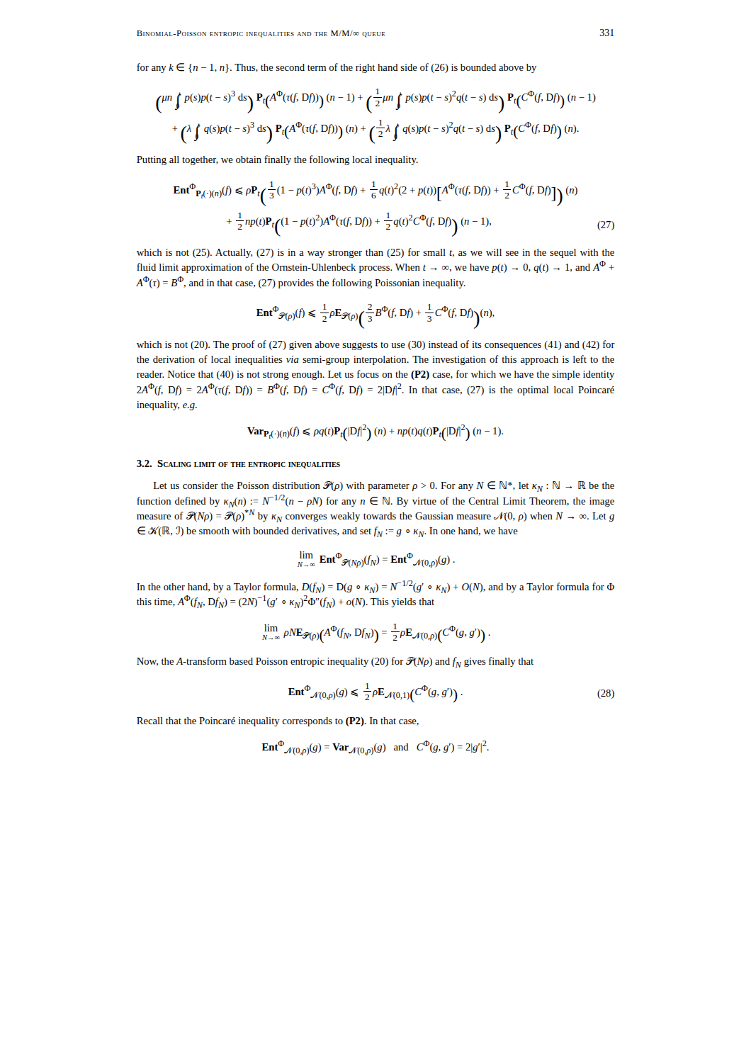Binomial-Poisson entropic inequalities and the M/M/∞ queue 331
for any k ∈ {n − 1, n}. Thus, the second term of the right hand side of (26) is bounded above by
(μn ∫t 0 p(s)p(t − s)3 ds) Pt(AΦ(τ(f, Df))) (n − 1) + (12 μn ∫t 0 p(s)p(t − s)2q(t − s) ds) Pt(CΦ(f, Df)) (n − 1)
+ (λ ∫t 0 q(s)p(t − s)3 ds) Pt(AΦ(τ(f, Df))) (n) + (12 λ ∫t 0 q(s)p(t − s)2q(t − s) ds) Pt(CΦ(f, Df)) (n).
Putting all together, we obtain finally the following local inequality.
EntΦPt(·)(n)(f) ⩽ ρPt(13(1 − p(t)3)AΦ(f, Df) + 16 q(t)2(2 + p(t))[AΦ(τ(f, Df)) + 12 CΦ(f, Df)]) (n)
+ 12 np(t)Pt((1 − p(t)2)AΦ(τ(f, Df)) + 12 q(t)2CΦ(f, Df)) (n − 1),
(27)
which is not (25). Actually, (27) is in a way stronger than (25) for small t, as we will see in the sequel with the fluid limit approximation of the Ornstein-Uhlenbeck process. When t → ∞, we have p(t) → 0, q(t) → 1, and AΦ + AΦ(τ) = BΦ, and in that case, (27) provides the following Poissonian inequality.
EntΦ𝒫(ρ)(f) ⩽ 12 ρE𝒫(ρ)(23 BΦ(f, Df) + 13 CΦ(f, Df))(n),
which is not (20). The proof of (27) given above suggests to use (30) instead of its consequences (41) and (42) for the derivation of local inequalities via semi-group interpolation. The investigation of this approach is left to the reader. Notice that (40) is not strong enough. Let us focus on the (P2) case, for which we have the simple identity 2AΦ(f, Df) = 2AΦ(τ(f, Df)) = BΦ(f, Df) = CΦ(f, Df) = 2|Df|2. In that case, (27) is the optimal local Poincaré inequality, e.g.
VarPt(·)(n)(f) ⩽ ρq(t)Pt(|Df|2) (n) + np(t)q(t)Pt(|Df|2) (n − 1).
3.2. Scaling limit of the entropic inequalities
Let us consider the Poisson distribution 𝒫(ρ) with parameter ρ > 0. For any N ∈ ℕ*, let κN : ℕ → ℝ be the function defined by κN(n) := N−1/2(n − ρN) for any n ∈ ℕ. By virtue of the Central Limit Theorem, the image measure of 𝒫(Nρ) = 𝒫(ρ)*N by κN converges weakly towards the Gaussian measure 𝒩(0, ρ) when N → ∞. Let g ∈ 𝒦(ℝ, ℐ) be smooth with bounded derivatives, and set fN := g ∘ κN. In one hand, we have
lim N→∞ EntΦ𝒫(Nρ)(fN) = EntΦ𝒩(0,ρ)(g) .
In the other hand, by a Taylor formula, D(fN) = D(g ∘ κN) = N−1/2(g′ ∘ κN) + O(N), and by a Taylor formula for Φ this time, AΦ(fN, DfN) = (2N)−1(g′ ∘ κN)2Φ″(fN) + o(N). This yields that
lim N→∞ ρN E𝒫(ρ)(AΦ(fN, DfN)) = 12 ρE𝒩(0,ρ)(CΦ(g, g′)) .
Now, the A-transform based Poisson entropic inequality (20) for 𝒫(Nρ) and fN gives finally that
EntΦ𝒩(0,ρ)(g) ⩽ 12 ρE𝒩(0,1)(CΦ(g, g′)) .
(28)
Recall that the Poincaré inequality corresponds to (P2). In that case,
EntΦ𝒩(0,ρ)(g) = Var𝒩(0,ρ)(g) and CΦ(g, g′) = 2|g′|2.